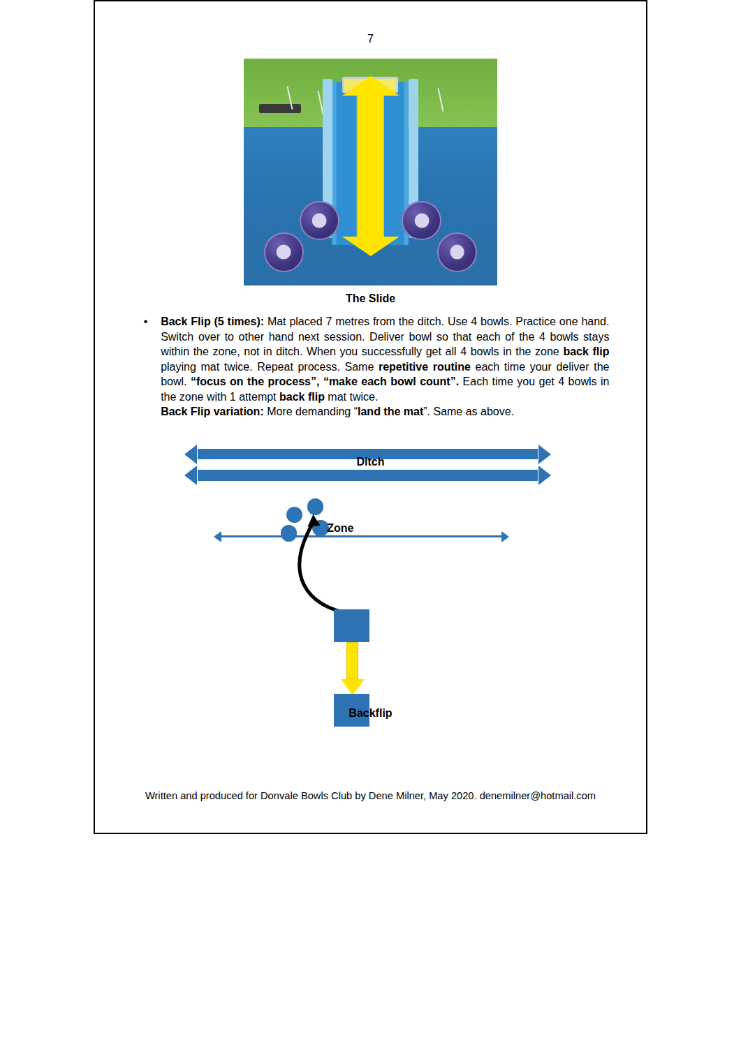7
The Slide
Back Flip (5 times): Mat placed 7 metres from the ditch. Use 4 bowls. Practice one hand. Switch over to other hand next session. Deliver bowl so that each of the 4 bowls stays within the zone, not in ditch. When you successfully get all 4 bowls in the zone back flip playing mat twice. Repeat process. Same repetitive routine each time your deliver the bowl. “focus on the process”, “make each bowl count”. Each time you get 4 bowls in the zone with 1 attempt back flip mat twice.
Back Flip variation: More demanding “land the mat”. Same as above.
Ditch
Zone
Backflip
Written and produced for Donvale Bowls Club by Dene Milner, May 2020. denemilner@hotmail.com